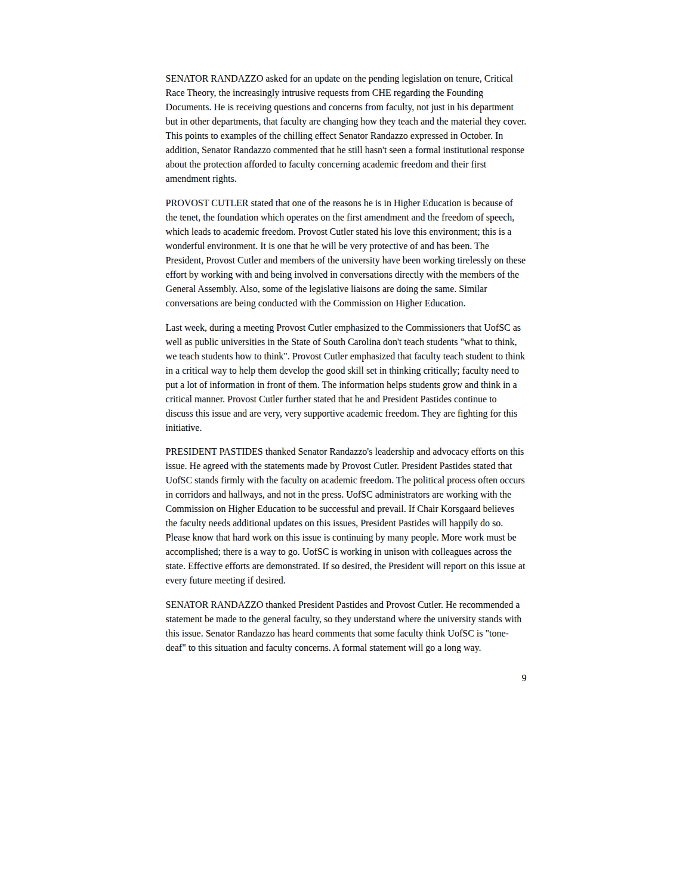SENATOR RANDAZZO asked for an update on the pending legislation on tenure, Critical Race Theory, the increasingly intrusive requests from CHE regarding the Founding Documents. He is receiving questions and concerns from faculty, not just in his department but in other departments, that faculty are changing how they teach and the material they cover. This points to examples of the chilling effect Senator Randazzo expressed in October. In addition, Senator Randazzo commented that he still hasn't seen a formal institutional response about the protection afforded to faculty concerning academic freedom and their first amendment rights.
PROVOST CUTLER stated that one of the reasons he is in Higher Education is because of the tenet, the foundation which operates on the first amendment and the freedom of speech, which leads to academic freedom. Provost Cutler stated his love this environment; this is a wonderful environment. It is one that he will be very protective of and has been. The President, Provost Cutler and members of the university have been working tirelessly on these effort by working with and being involved in conversations directly with the members of the General Assembly. Also, some of the legislative liaisons are doing the same. Similar conversations are being conducted with the Commission on Higher Education.
Last week, during a meeting Provost Cutler emphasized to the Commissioners that UofSC as well as public universities in the State of South Carolina don't teach students "what to think, we teach students how to think". Provost Cutler emphasized that faculty teach student to think in a critical way to help them develop the good skill set in thinking critically; faculty need to put a lot of information in front of them. The information helps students grow and think in a critical manner. Provost Cutler further stated that he and President Pastides continue to discuss this issue and are very, very supportive academic freedom. They are fighting for this initiative.
PRESIDENT PASTIDES thanked Senator Randazzo's leadership and advocacy efforts on this issue. He agreed with the statements made by Provost Cutler. President Pastides stated that UofSC stands firmly with the faculty on academic freedom. The political process often occurs in corridors and hallways, and not in the press. UofSC administrators are working with the Commission on Higher Education to be successful and prevail. If Chair Korsgaard believes the faculty needs additional updates on this issues, President Pastides will happily do so. Please know that hard work on this issue is continuing by many people. More work must be accomplished; there is a way to go. UofSC is working in unison with colleagues across the state. Effective efforts are demonstrated. If so desired, the President will report on this issue at every future meeting if desired.
SENATOR RANDAZZO thanked President Pastides and Provost Cutler. He recommended a statement be made to the general faculty, so they understand where the university stands with this issue. Senator Randazzo has heard comments that some faculty think UofSC is "tone-deaf" to this situation and faculty concerns. A formal statement will go a long way.
9